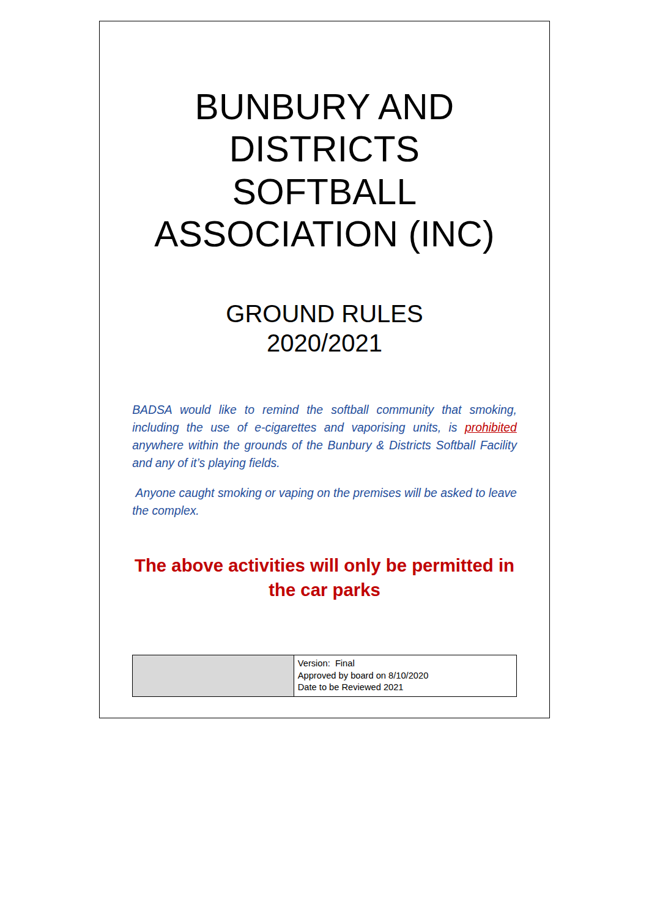BUNBURY AND DISTRICTS SOFTBALL ASSOCIATION (INC)
GROUND RULES
2020/2021
BADSA would like to remind the softball community that smoking, including the use of e-cigarettes and vaporising units, is prohibited anywhere within the grounds of the Bunbury & Districts Softball Facility and any of it’s playing fields.
Anyone caught smoking or vaping on the premises will be asked to leave the complex.
The above activities will only be permitted in the car parks
| | Version: Final Approved by board on 8/10/2020 Date to be Reviewed 2021 |